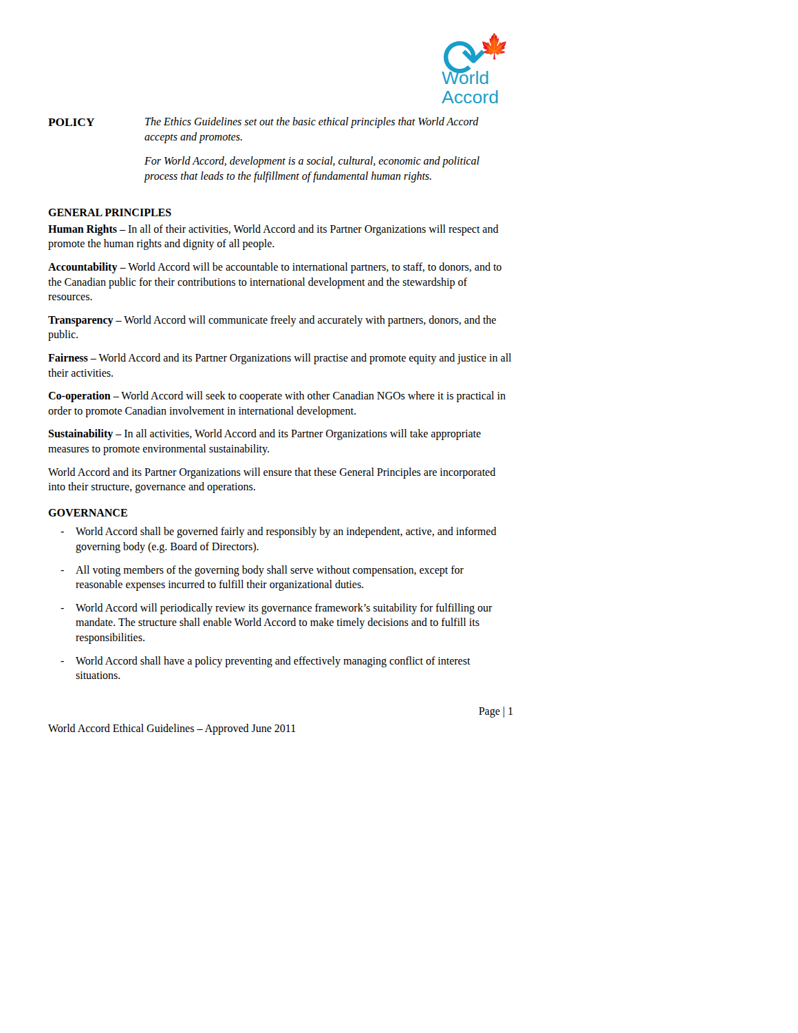⟳🍁
World
Accord
POLICY
The Ethics Guidelines set out the basic ethical principles that World Accord accepts and promotes.
For World Accord, development is a social, cultural, economic and political process that leads to the fulfillment of fundamental human rights.
General Principles
Human Rights – In all of their activities, World Accord and its Partner Organizations will respect and promote the human rights and dignity of all people.
Accountability – World Accord will be accountable to international partners, to staff, to donors, and to the Canadian public for their contributions to international development and the stewardship of resources.
Transparency – World Accord will communicate freely and accurately with partners, donors, and the public.
Fairness – World Accord and its Partner Organizations will practise and promote equity and justice in all their activities.
Co-operation – World Accord will seek to cooperate with other Canadian NGOs where it is practical in order to promote Canadian involvement in international development.
Sustainability – In all activities, World Accord and its Partner Organizations will take appropriate measures to promote environmental sustainability.
World Accord and its Partner Organizations will ensure that these General Principles are incorporated into their structure, governance and operations.
Governance
World Accord shall be governed fairly and responsibly by an independent, active, and informed governing body (e.g. Board of Directors).
All voting members of the governing body shall serve without compensation, except for reasonable expenses incurred to fulfill their organizational duties.
World Accord will periodically review its governance framework’s suitability for fulfilling our mandate. The structure shall enable World Accord to make timely decisions and to fulfill its responsibilities.
World Accord shall have a policy preventing and effectively managing conflict of interest situations.
Page | 1
World Accord Ethical Guidelines – Approved June 2011